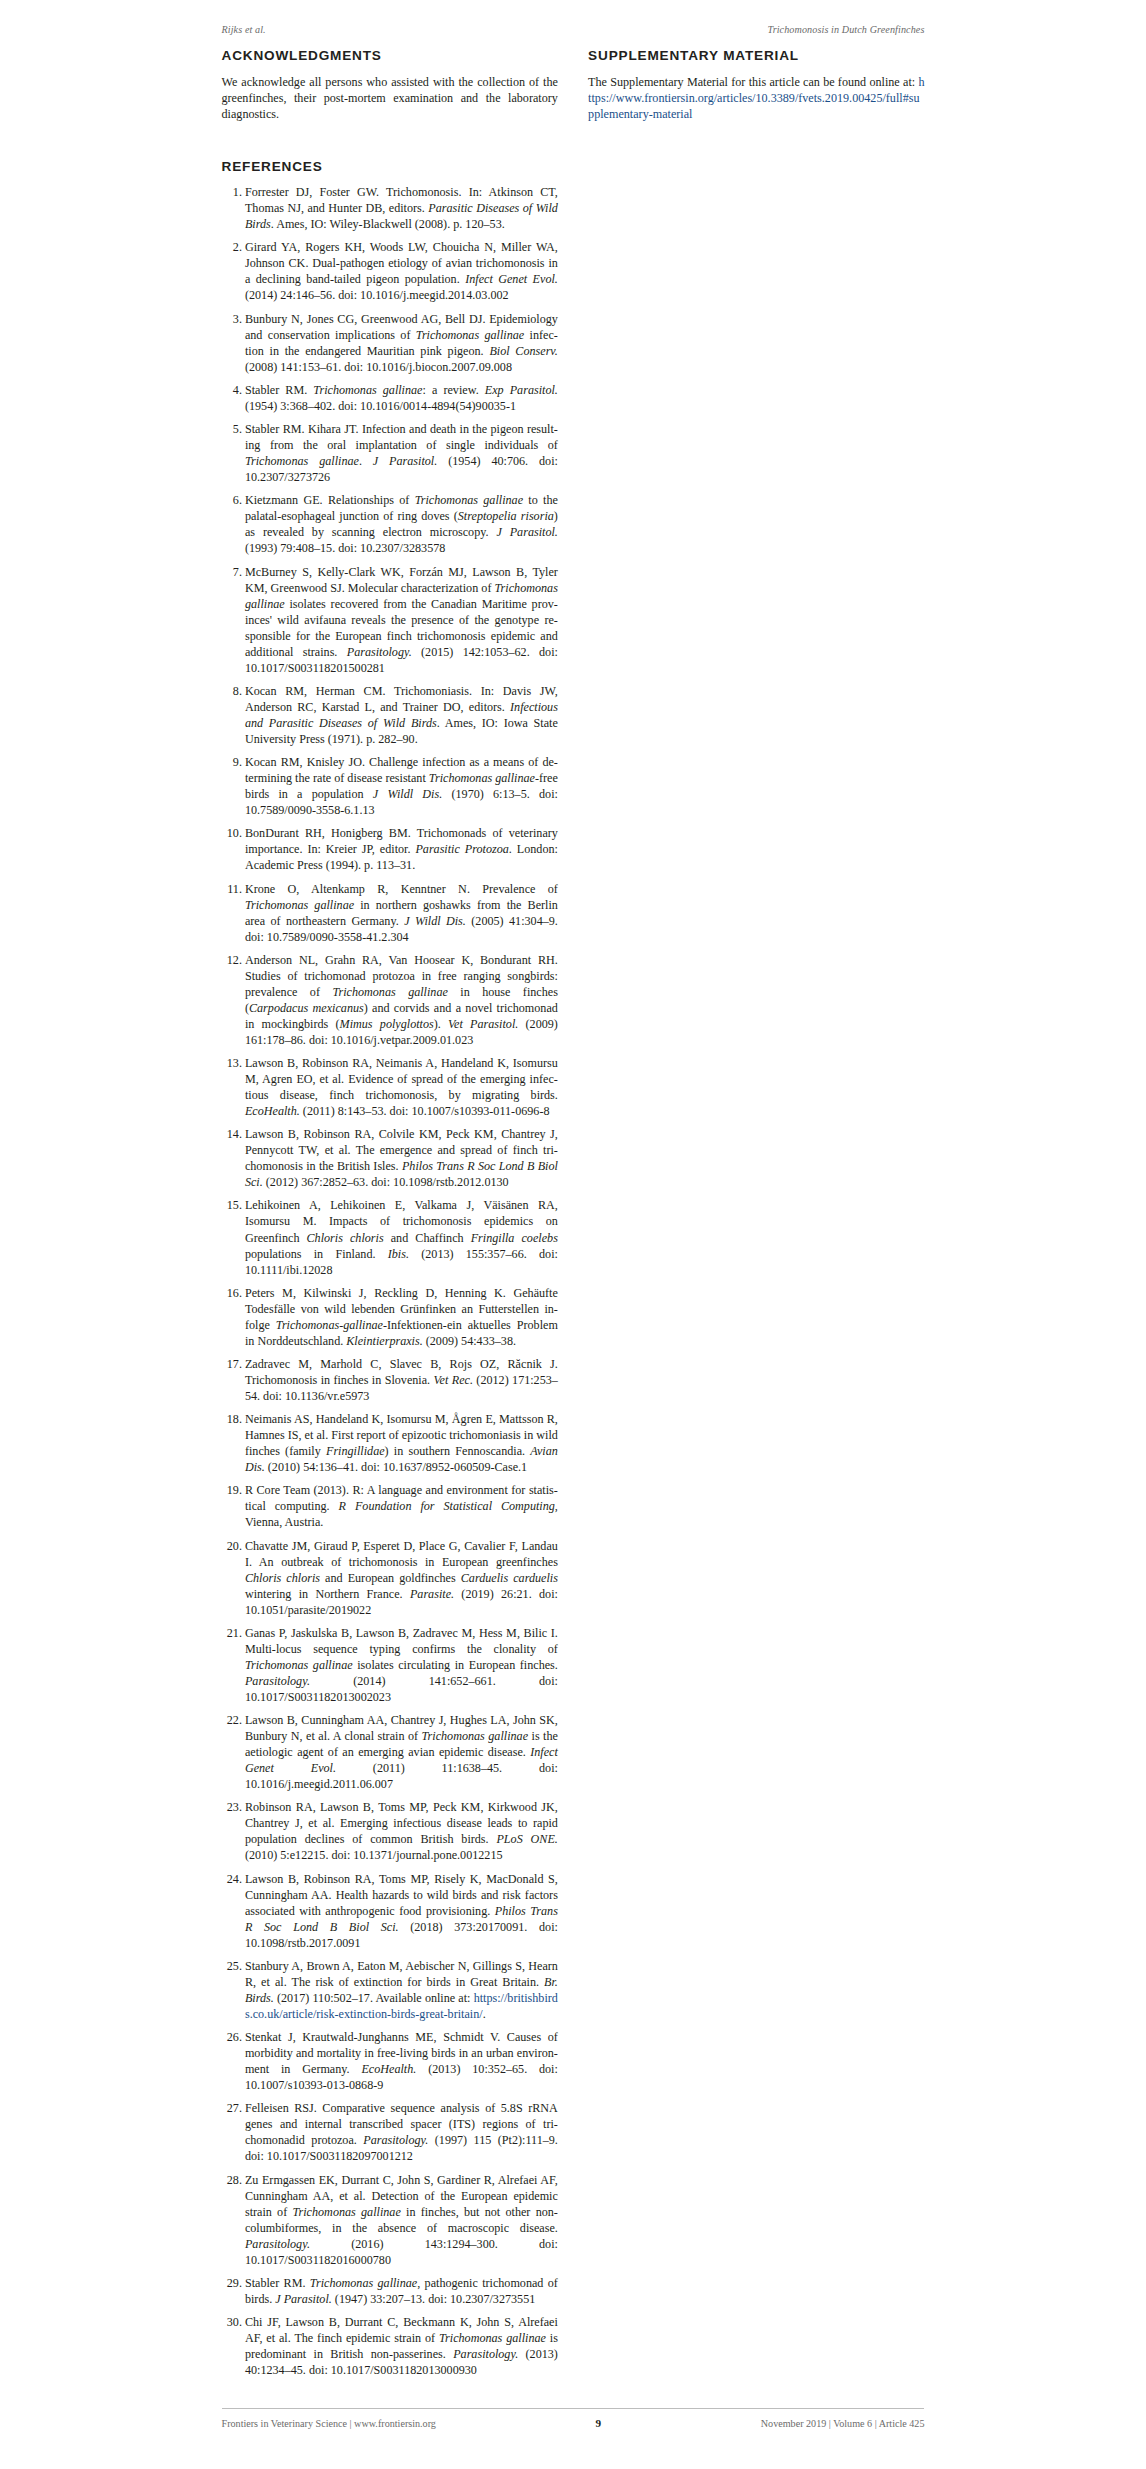Rijks et al.
Trichomonosis in Dutch Greenfinches
Acknowledgments
We acknowledge all persons who assisted with the collection of the greenfinches, their post-mortem examination and the laboratory diagnostics.
Supplementary Material
The Supplementary Material for this article can be found online at: https://www.frontiersin.org/articles/10.3389/fvets.2019.00425/full#supplementary-material
References
Forrester DJ, Foster GW. Trichomonosis. In: Atkinson CT, Thomas NJ, and Hunter DB, editors. Parasitic Diseases of Wild Birds. Ames, IO: Wiley-Blackwell (2008). p. 120–53.
Girard YA, Rogers KH, Woods LW, Chouicha N, Miller WA, Johnson CK. Dual-pathogen etiology of avian trichomonosis in a declining band-tailed pigeon population. Infect Genet Evol. (2014) 24:146–56. doi: 10.1016/j.meegid.2014.03.002
Bunbury N, Jones CG, Greenwood AG, Bell DJ. Epidemiology and conservation implications of Trichomonas gallinae infection in the endangered Mauritian pink pigeon. Biol Conserv. (2008) 141:153–61. doi: 10.1016/j.biocon.2007.09.008
Stabler RM. Trichomonas gallinae: a review. Exp Parasitol. (1954) 3:368–402. doi: 10.1016/0014-4894(54)90035-1
Stabler RM. Kihara JT. Infection and death in the pigeon resulting from the oral implantation of single individuals of Trichomonas gallinae. J Parasitol. (1954) 40:706. doi: 10.2307/3273726
Kietzmann GE. Relationships of Trichomonas gallinae to the palatal-esophageal junction of ring doves (Streptopelia risoria) as revealed by scanning electron microscopy. J Parasitol. (1993) 79:408–15. doi: 10.2307/3283578
McBurney S, Kelly-Clark WK, Forzán MJ, Lawson B, Tyler KM, Greenwood SJ. Molecular characterization of Trichomonas gallinae isolates recovered from the Canadian Maritime provinces' wild avifauna reveals the presence of the genotype responsible for the European finch trichomonosis epidemic and additional strains. Parasitology. (2015) 142:1053–62. doi: 10.1017/S003118201500281
Kocan RM, Herman CM. Trichomoniasis. In: Davis JW, Anderson RC, Karstad L, and Trainer DO, editors. Infectious and Parasitic Diseases of Wild Birds. Ames, IO: Iowa State University Press (1971). p. 282–90.
Kocan RM, Knisley JO. Challenge infection as a means of determining the rate of disease resistant Trichomonas gallinae-free birds in a population J Wildl Dis. (1970) 6:13–5. doi: 10.7589/0090-3558-6.1.13
BonDurant RH, Honigberg BM. Trichomonads of veterinary importance. In: Kreier JP, editor. Parasitic Protozoa. London: Academic Press (1994). p. 113–31.
Krone O, Altenkamp R, Kenntner N. Prevalence of Trichomonas gallinae in northern goshawks from the Berlin area of northeastern Germany. J Wildl Dis. (2005) 41:304–9. doi: 10.7589/0090-3558-41.2.304
Anderson NL, Grahn RA, Van Hoosear K, Bondurant RH. Studies of trichomonad protozoa in free ranging songbirds: prevalence of Trichomonas gallinae in house finches (Carpodacus mexicanus) and corvids and a novel trichomonad in mockingbirds (Mimus polyglottos). Vet Parasitol. (2009) 161:178–86. doi: 10.1016/j.vetpar.2009.01.023
Lawson B, Robinson RA, Neimanis A, Handeland K, Isomursu M, Agren EO, et al. Evidence of spread of the emerging infectious disease, finch trichomonosis, by migrating birds. EcoHealth. (2011) 8:143–53. doi: 10.1007/s10393-011-0696-8
Lawson B, Robinson RA, Colvile KM, Peck KM, Chantrey J, Pennycott TW, et al. The emergence and spread of finch trichomonosis in the British Isles. Philos Trans R Soc Lond B Biol Sci. (2012) 367:2852–63. doi: 10.1098/rstb.2012.0130
Lehikoinen A, Lehikoinen E, Valkama J, Väisänen RA, Isomursu M. Impacts of trichomonosis epidemics on Greenfinch Chloris chloris and Chaffinch Fringilla coelebs populations in Finland. Ibis. (2013) 155:357–66. doi: 10.1111/ibi.12028
Peters M, Kilwinski J, Reckling D, Henning K. Gehäufte Todesfälle von wild lebenden Grünfinken an Futterstellen infolge Trichomonas-gallinae-Infektionen-ein aktuelles Problem in Norddeutschland. Kleintierpraxis. (2009) 54:433–38.
Zadravec M, Marhold C, Slavec B, Rojs OZ, Răcnik J. Trichomonosis in finches in Slovenia. Vet Rec. (2012) 171:253–54. doi: 10.1136/vr.e5973
Neimanis AS, Handeland K, Isomursu M, Ågren E, Mattsson R, Hamnes IS, et al. First report of epizootic trichomoniasis in wild finches (family Fringillidae) in southern Fennoscandia. Avian Dis. (2010) 54:136–41. doi: 10.1637/8952-060509-Case.1
R Core Team (2013). R: A language and environment for statistical computing. R Foundation for Statistical Computing, Vienna, Austria.
Chavatte JM, Giraud P, Esperet D, Place G, Cavalier F, Landau I. An outbreak of trichomonosis in European greenfinches Chloris chloris and European goldfinches Carduelis carduelis wintering in Northern France. Parasite. (2019) 26:21. doi: 10.1051/parasite/2019022
Ganas P, Jaskulska B, Lawson B, Zadravec M, Hess M, Bilic I. Multi-locus sequence typing confirms the clonality of Trichomonas gallinae isolates circulating in European finches. Parasitology. (2014) 141:652–661. doi: 10.1017/S0031182013002023
Lawson B, Cunningham AA, Chantrey J, Hughes LA, John SK, Bunbury N, et al. A clonal strain of Trichomonas gallinae is the aetiologic agent of an emerging avian epidemic disease. Infect Genet Evol. (2011) 11:1638–45. doi: 10.1016/j.meegid.2011.06.007
Robinson RA, Lawson B, Toms MP, Peck KM, Kirkwood JK, Chantrey J, et al. Emerging infectious disease leads to rapid population declines of common British birds. PLoS ONE. (2010) 5:e12215. doi: 10.1371/journal.pone.0012215
Lawson B, Robinson RA, Toms MP, Risely K, MacDonald S, Cunningham AA. Health hazards to wild birds and risk factors associated with anthropogenic food provisioning. Philos Trans R Soc Lond B Biol Sci. (2018) 373:20170091. doi: 10.1098/rstb.2017.0091
Stanbury A, Brown A, Eaton M, Aebischer N, Gillings S, Hearn R, et al. The risk of extinction for birds in Great Britain. Br. Birds. (2017) 110:502–17. Available online at: https://britishbirds.co.uk/article/risk-extinction-birds-great-britain/.
Stenkat J, Krautwald-Junghanns ME, Schmidt V. Causes of morbidity and mortality in free-living birds in an urban environment in Germany. EcoHealth. (2013) 10:352–65. doi: 10.1007/s10393-013-0868-9
Felleisen RSJ. Comparative sequence analysis of 5.8S rRNA genes and internal transcribed spacer (ITS) regions of trichomonadid protozoa. Parasitology. (1997) 115 (Pt2):111–9. doi: 10.1017/S0031182097001212
Zu Ermgassen EK, Durrant C, John S, Gardiner R, Alrefaei AF, Cunningham AA, et al. Detection of the European epidemic strain of Trichomonas gallinae in finches, but not other non-columbiformes, in the absence of macroscopic disease. Parasitology. (2016) 143:1294–300. doi: 10.1017/S0031182016000780
Stabler RM. Trichomonas gallinae, pathogenic trichomonad of birds. J Parasitol. (1947) 33:207–13. doi: 10.2307/3273551
Chi JF, Lawson B, Durrant C, Beckmann K, John S, Alrefaei AF, et al. The finch epidemic strain of Trichomonas gallinae is predominant in British non-passerines. Parasitology. (2013) 40:1234–45. doi: 10.1017/S0031182013000930
Frontiers in Veterinary Science | www.frontiersin.org
9
November 2019 | Volume 6 | Article 425